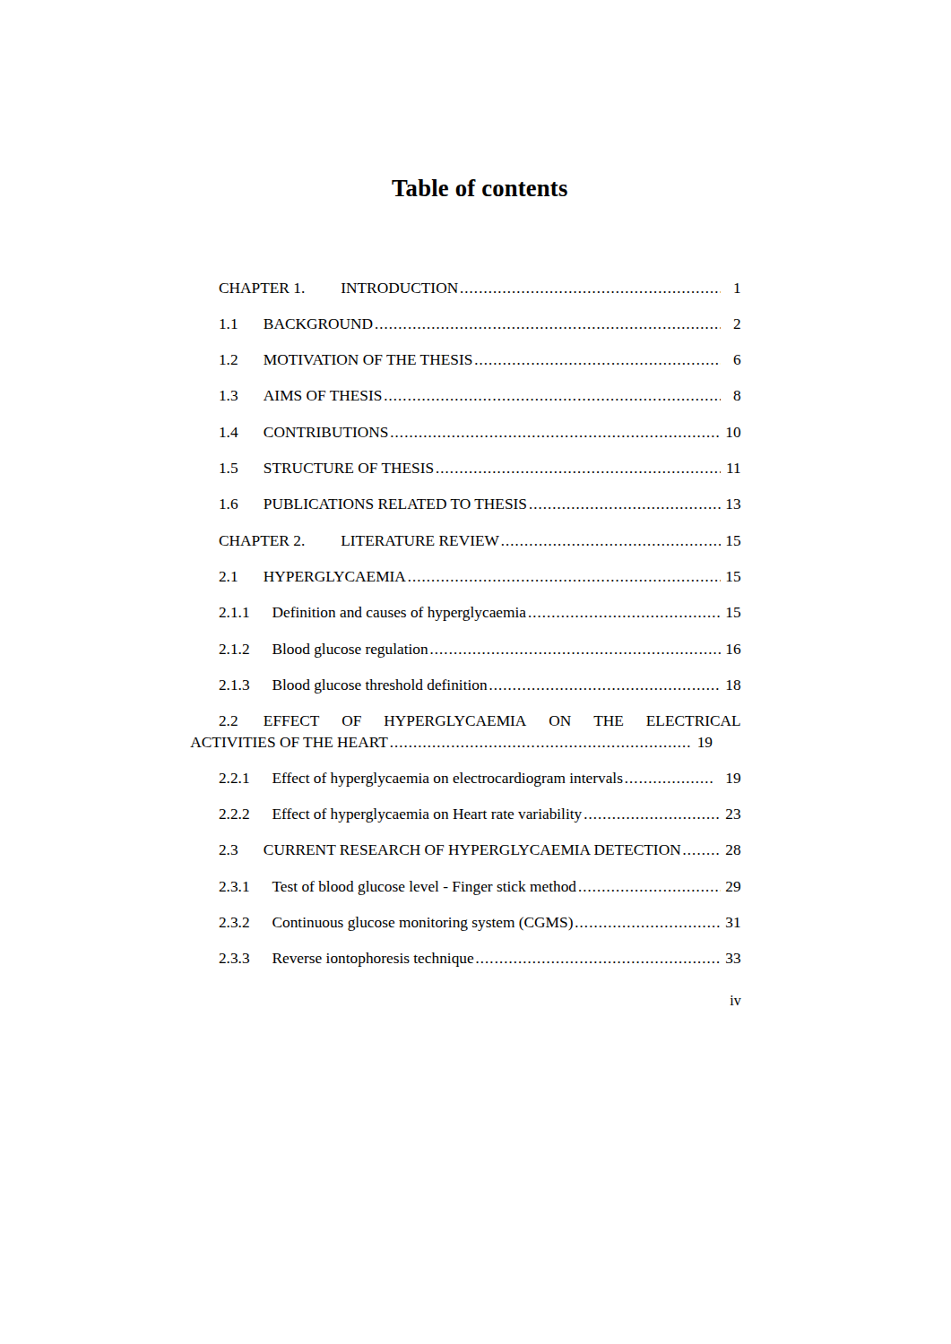Table of contents
CHAPTER 1. INTRODUCTION ........................................................................... 1
1.1 BACKGROUND .......................................................................................... 2
1.2 MOTIVATION OF THE THESIS ............................................................. 6
1.3 AIMS OF THESIS ....................................................................................... 8
1.4 CONTRIBUTIONS .................................................................................... 10
1.5 STRUCTURE OF THESIS ........................................................................ 11
1.6 PUBLICATIONS RELATED TO THESIS ................................................ 13
CHAPTER 2. LITERATURE REVIEW ............................................................ 15
2.1 HYPERGLYCAEMIA ............................................................................... 15
2.1.1 Definition and causes of hyperglycaemia ............................................ 15
2.1.2 Blood glucose regulation ....................................................................... 16
2.1.3 Blood glucose threshold definition ..................................................... 18
2.2 EFFECT OF HYPERGLYCAEMIA ON THE ELECTRICAL
ACTIVITIES OF THE HEART ............................................................................ 19
2.2.1 Effect of hyperglycaemia on electrocardiogram intervals ................... 19
2.2.2 Effect of hyperglycaemia on Heart rate variability .............................. 23
2.3 CURRENT RESEARCH OF HYPERGLYCAEMIA DETECTION ......... 28
2.3.1 Test of blood glucose level - Finger stick method ............................... 29
2.3.2 Continuous glucose monitoring system (CGMS) ................................ 31
2.3.3 Reverse iontophoresis technique .......................................................... 33
iv